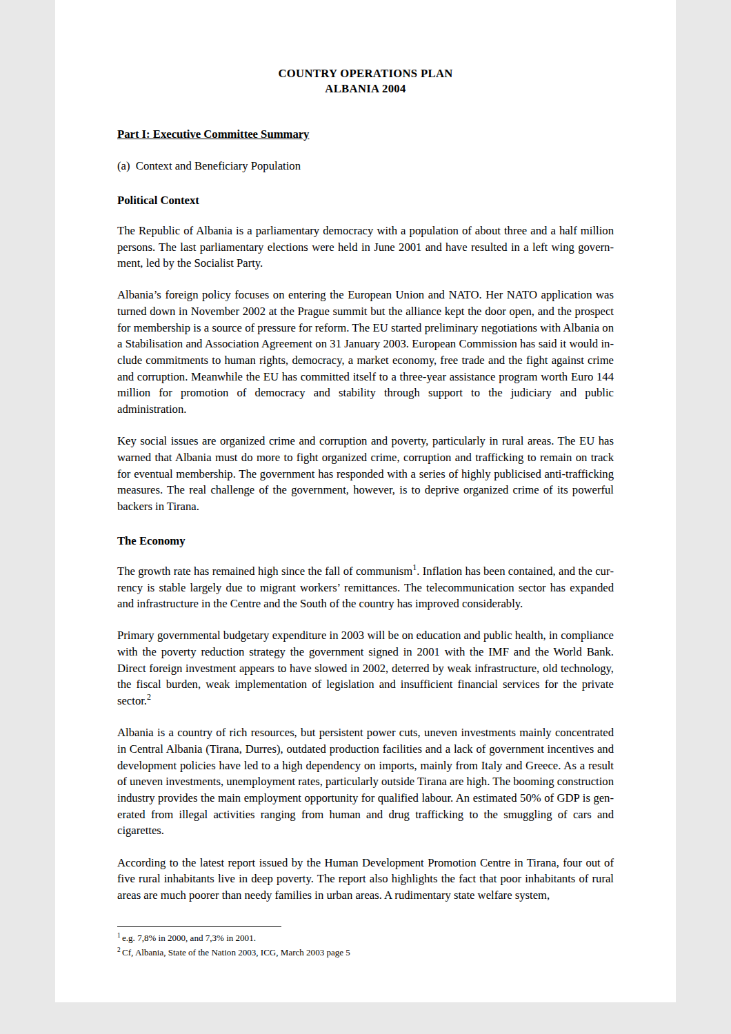COUNTRY OPERATIONS PLAN
ALBANIA 2004
Part I: Executive Committee Summary
(a) Context and Beneficiary Population
Political Context
The Republic of Albania is a parliamentary democracy with a population of about three and a half million persons. The last parliamentary elections were held in June 2001 and have resulted in a left wing government, led by the Socialist Party.
Albania’s foreign policy focuses on entering the European Union and NATO. Her NATO application was turned down in November 2002 at the Prague summit but the alliance kept the door open, and the prospect for membership is a source of pressure for reform. The EU started preliminary negotiations with Albania on a Stabilisation and Association Agreement on 31 January 2003. European Commission has said it would include commitments to human rights, democracy, a market economy, free trade and the fight against crime and corruption. Meanwhile the EU has committed itself to a three-year assistance program worth Euro 144 million for promotion of democracy and stability through support to the judiciary and public administration.
Key social issues are organized crime and corruption and poverty, particularly in rural areas. The EU has warned that Albania must do more to fight organized crime, corruption and trafficking to remain on track for eventual membership. The government has responded with a series of highly publicised anti-trafficking measures. The real challenge of the government, however, is to deprive organized crime of its powerful backers in Tirana.
The Economy
The growth rate has remained high since the fall of communism1. Inflation has been contained, and the currency is stable largely due to migrant workers’ remittances. The telecommunication sector has expanded and infrastructure in the Centre and the South of the country has improved considerably.
Primary governmental budgetary expenditure in 2003 will be on education and public health, in compliance with the poverty reduction strategy the government signed in 2001 with the IMF and the World Bank. Direct foreign investment appears to have slowed in 2002, deterred by weak infrastructure, old technology, the fiscal burden, weak implementation of legislation and insufficient financial services for the private sector.2
Albania is a country of rich resources, but persistent power cuts, uneven investments mainly concentrated in Central Albania (Tirana, Durres), outdated production facilities and a lack of government incentives and development policies have led to a high dependency on imports, mainly from Italy and Greece. As a result of uneven investments, unemployment rates, particularly outside Tirana are high. The booming construction industry provides the main employment opportunity for qualified labour. An estimated 50% of GDP is generated from illegal activities ranging from human and drug trafficking to the smuggling of cars and cigarettes.
According to the latest report issued by the Human Development Promotion Centre in Tirana, four out of five rural inhabitants live in deep poverty. The report also highlights the fact that poor inhabitants of rural areas are much poorer than needy families in urban areas. A rudimentary state welfare system,
1e.g. 7,8% in 2000, and 7,3% in 2001.
2Cf, Albania, State of the Nation 2003, ICG, March 2003 page 5